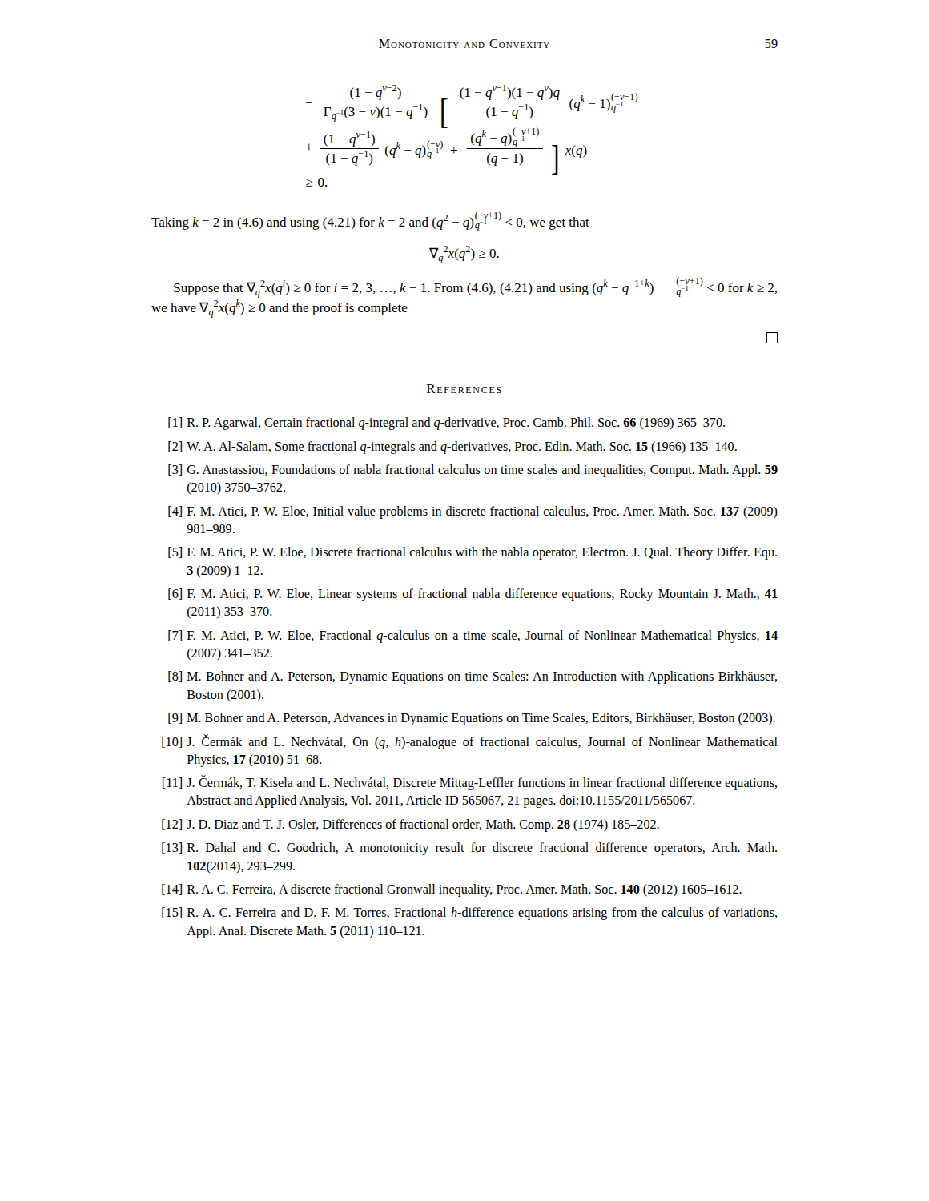Monotonicity and Convexity 59
−
(1 − qν−2) Γq−1(3 − ν)(1 − q−1) [ (1 − qν−1)(1 − qν)q (1 − q−1) (qk − 1)(−ν−1) q−1
+
(1 − qν−1) (1 − q−1) (qk − q)(−ν) q−1 + (qk − q)(−ν+1) q−1 (q − 1) ] x(q)
≥
0.
Taking k = 2 in (4.6) and using (4.21) for k = 2 and (q2 − q)(−ν+1) q−1 < 0, we get that
∇q2x(q2) ≥ 0.
Suppose that ∇q2x(qi) ≥ 0 for i = 2, 3, …, k − 1. From (4.6), (4.21) and using (qk − q−1+k)(−ν+1) q−1 < 0 for k ≥ 2, we have ∇q2x(qk) ≥ 0 and the proof is complete
References
[1] R. P. Agarwal, Certain fractional q-integral and q-derivative, Proc. Camb. Phil. Soc. 66 (1969) 365–370.
[2] W. A. Al-Salam, Some fractional q-integrals and q-derivatives, Proc. Edin. Math. Soc. 15 (1966) 135–140.
[3] G. Anastassiou, Foundations of nabla fractional calculus on time scales and inequalities, Comput. Math. Appl. 59 (2010) 3750–3762.
[4] F. M. Atici, P. W. Eloe, Initial value problems in discrete fractional calculus, Proc. Amer. Math. Soc. 137 (2009) 981–989.
[5] F. M. Atici, P. W. Eloe, Discrete fractional calculus with the nabla operator, Electron. J. Qual. Theory Differ. Equ. 3 (2009) 1–12.
[6] F. M. Atici, P. W. Eloe, Linear systems of fractional nabla difference equations, Rocky Mountain J. Math., 41 (2011) 353–370.
[7] F. M. Atici, P. W. Eloe, Fractional q-calculus on a time scale, Journal of Nonlinear Mathematical Physics, 14 (2007) 341–352.
[8] M. Bohner and A. Peterson, Dynamic Equations on time Scales: An Introduction with Applications Birkhäuser, Boston (2001).
[9] M. Bohner and A. Peterson, Advances in Dynamic Equations on Time Scales, Editors, Birkhäuser, Boston (2003).
[10] J. Čermák and L. Nechvátal, On (q, h)-analogue of fractional calculus, Journal of Nonlinear Mathematical Physics, 17 (2010) 51–68.
[11] J. Čermák, T. Kisela and L. Nechvátal, Discrete Mittag-Leffler functions in linear fractional difference equations, Abstract and Applied Analysis, Vol. 2011, Article ID 565067, 21 pages. doi:10.1155/2011/565067.
[12] J. D. Diaz and T. J. Osler, Differences of fractional order, Math. Comp. 28 (1974) 185–202.
[13] R. Dahal and C. Goodrich, A monotonicity result for discrete fractional difference operators, Arch. Math. 102(2014), 293–299.
[14] R. A. C. Ferreira, A discrete fractional Gronwall inequality, Proc. Amer. Math. Soc. 140 (2012) 1605–1612.
[15] R. A. C. Ferreira and D. F. M. Torres, Fractional h-difference equations arising from the calculus of variations, Appl. Anal. Discrete Math. 5 (2011) 110–121.